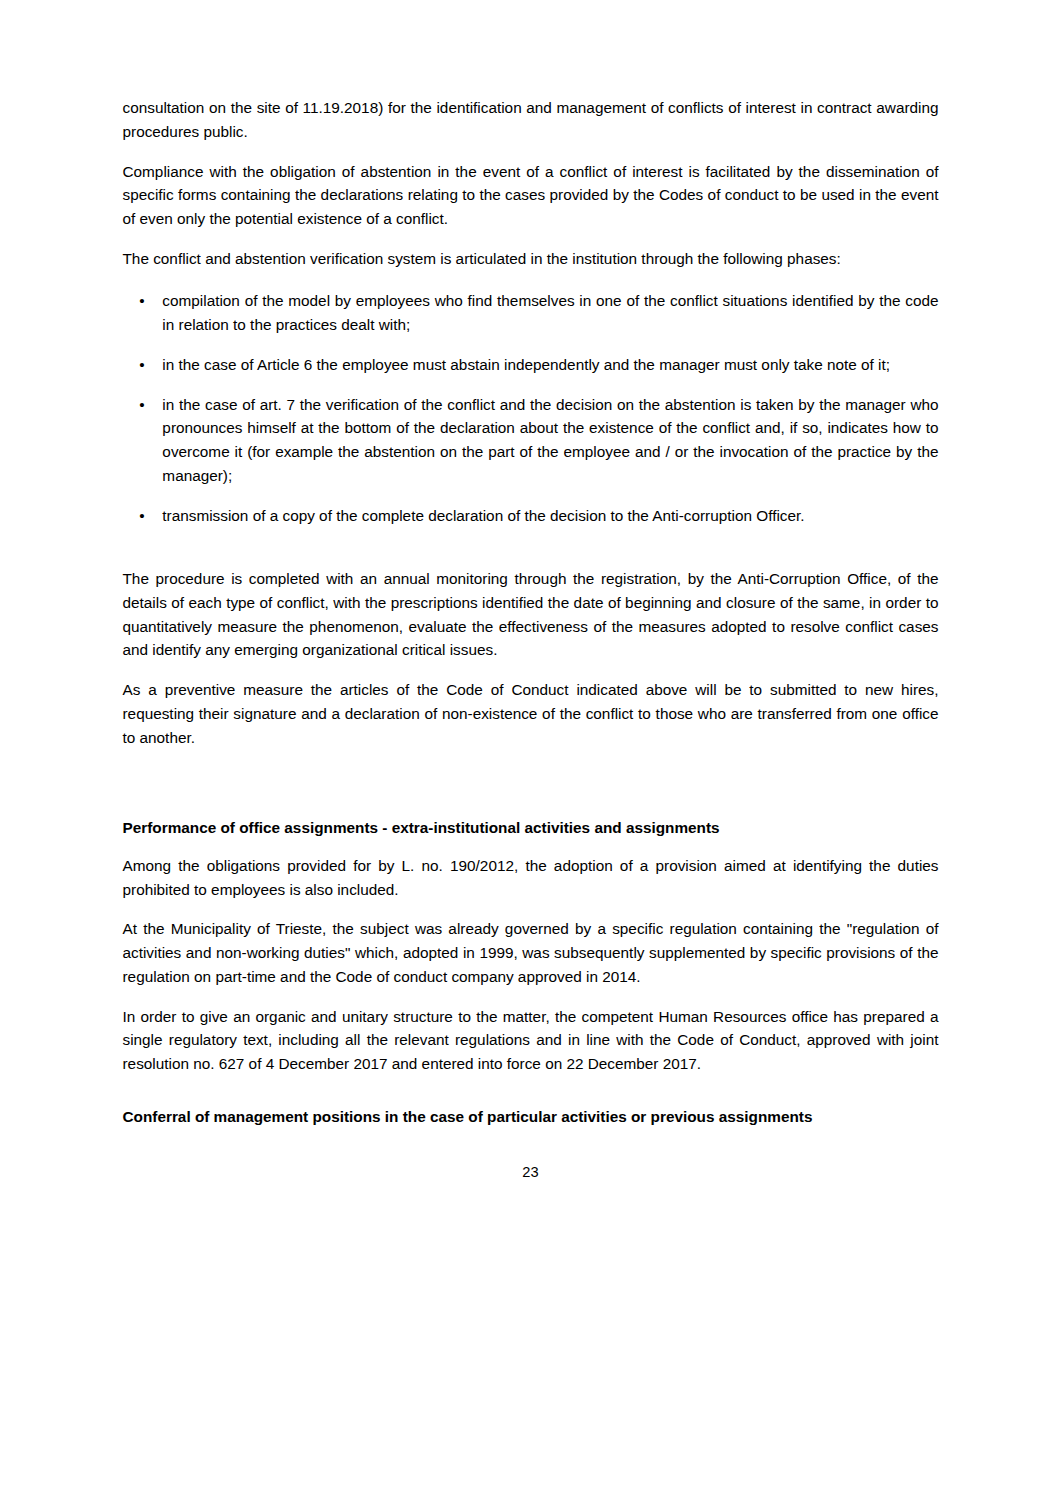consultation on the site of 11.19.2018) for the identification and management of conflicts of interest in contract awarding procedures public.
Compliance with the obligation of abstention in the event of a conflict of interest is facilitated by the dissemination of specific forms containing the declarations relating to the cases provided by the Codes of conduct to be used in the event of even only the potential existence of a conflict.
The conflict and abstention verification system is articulated in the institution through the following phases:
compilation of the model by employees who find themselves in one of the conflict situations identified by the code in relation to the practices dealt with;
in the case of Article 6 the employee must abstain independently and the manager must only take note of it;
in the case of art. 7 the verification of the conflict and the decision on the abstention is taken by the manager who pronounces himself at the bottom of the declaration about the existence of the conflict and, if so, indicates how to overcome it (for example the abstention on the part of the employee and / or the invocation of the practice by the manager);
transmission of a copy of the complete declaration of the decision to the Anti-corruption Officer.
The procedure is completed with an annual monitoring through the registration, by the Anti-Corruption Office, of the details of each type of conflict, with the prescriptions identified the date of beginning and closure of the same, in order to quantitatively measure the phenomenon, evaluate the effectiveness of the measures adopted to resolve conflict cases and identify any emerging organizational critical issues.
As a preventive measure the articles of the Code of Conduct indicated above will be to submitted to new hires, requesting their signature and a declaration of non-existence of the conflict to those who are transferred from one office to another.
Performance of office assignments - extra-institutional activities and assignments
Among the obligations provided for by L. no. 190/2012, the adoption of a provision aimed at identifying the duties prohibited to employees is also included.
At the Municipality of Trieste, the subject was already governed by a specific regulation containing the "regulation of activities and non-working duties" which, adopted in 1999, was subsequently supplemented by specific provisions of the regulation on part-time and the Code of conduct company approved in 2014.
In order to give an organic and unitary structure to the matter, the competent Human Resources office has prepared a single regulatory text, including all the relevant regulations and in line with the Code of Conduct, approved with joint resolution no. 627 of 4 December 2017 and entered into force on 22 December 2017.
Conferral of management positions in the case of particular activities or previous assignments
23